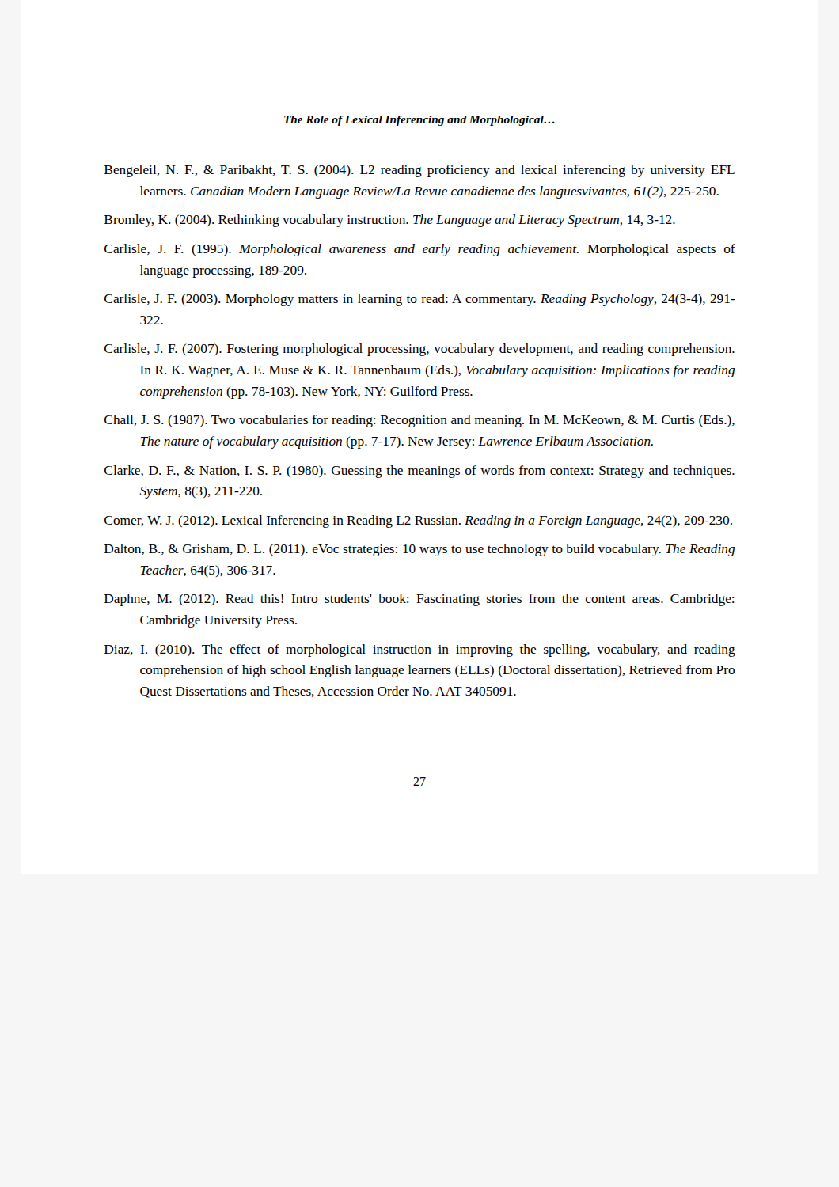The Role of Lexical Inferencing and Morphological…
Bengeleil, N. F., & Paribakht, T. S. (2004). L2 reading proficiency and lexical inferencing by university EFL learners. Canadian Modern Language Review/La Revue canadienne des languesvivantes, 61(2), 225-250.
Bromley, K. (2004). Rethinking vocabulary instruction. The Language and Literacy Spectrum, 14, 3-12.
Carlisle, J. F. (1995). Morphological awareness and early reading achievement. Morphological aspects of language processing, 189-209.
Carlisle, J. F. (2003). Morphology matters in learning to read: A commentary. Reading Psychology, 24(3-4), 291-322.
Carlisle, J. F. (2007). Fostering morphological processing, vocabulary development, and reading comprehension. In R. K. Wagner, A. E. Muse & K. R. Tannenbaum (Eds.), Vocabulary acquisition: Implications for reading comprehension (pp. 78-103). New York, NY: Guilford Press.
Chall, J. S. (1987). Two vocabularies for reading: Recognition and meaning. In M. McKeown, & M. Curtis (Eds.), The nature of vocabulary acquisition (pp. 7-17). New Jersey: Lawrence Erlbaum Association.
Clarke, D. F., & Nation, I. S. P. (1980). Guessing the meanings of words from context: Strategy and techniques. System, 8(3), 211-220.
Comer, W. J. (2012). Lexical Inferencing in Reading L2 Russian. Reading in a Foreign Language, 24(2), 209-230.
Dalton, B., & Grisham, D. L. (2011). eVoc strategies: 10 ways to use technology to build vocabulary. The Reading Teacher, 64(5), 306-317.
Daphne, M. (2012). Read this! Intro students' book: Fascinating stories from the content areas. Cambridge: Cambridge University Press.
Diaz, I. (2010). The effect of morphological instruction in improving the spelling, vocabulary, and reading comprehension of high school English language learners (ELLs) (Doctoral dissertation), Retrieved from Pro Quest Dissertations and Theses, Accession Order No. AAT 3405091.
27